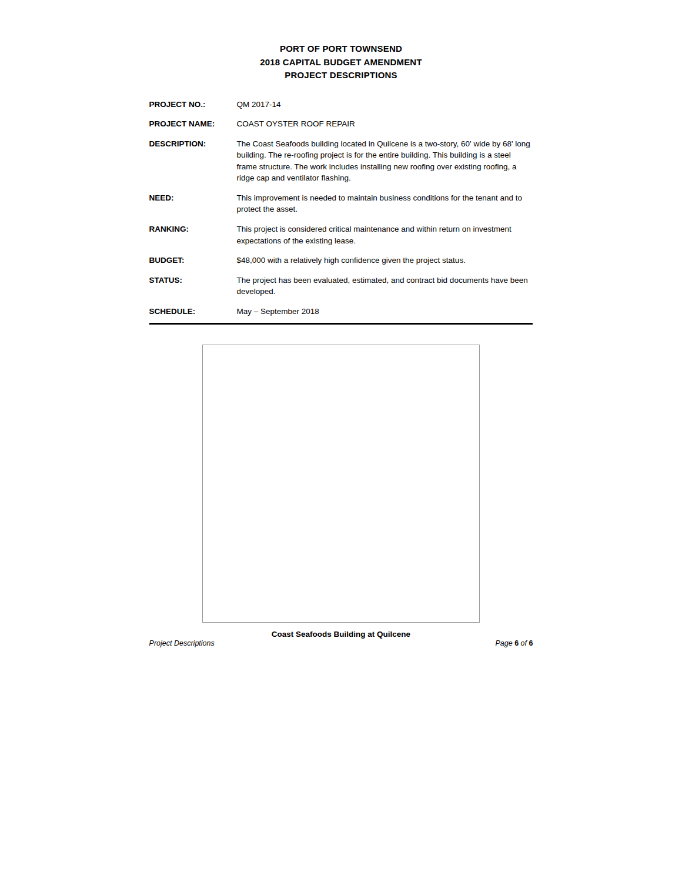PORT OF PORT TOWNSEND
2018 CAPITAL BUDGET AMENDMENT
PROJECT DESCRIPTIONS
| PROJECT NO.: | QM 2017-14 |
| PROJECT NAME: | COAST OYSTER ROOF REPAIR |
| DESCRIPTION: | The Coast Seafoods building located in Quilcene is a two-story, 60' wide by 68' long building. The re-roofing project is for the entire building. This building is a steel frame structure. The work includes installing new roofing over existing roofing, a ridge cap and ventilator flashing. |
| NEED: | This improvement is needed to maintain business conditions for the tenant and to protect the asset. |
| RANKING: | This project is considered critical maintenance and within return on investment expectations of the existing lease. |
| BUDGET: | $48,000 with a relatively high confidence given the project status. |
| STATUS: | The project has been evaluated, estimated, and contract bid documents have been developed. |
| SCHEDULE: | May – September 2018 |
Coast Seafoods Building at Quilcene
Project Descriptions Page 6 of 6